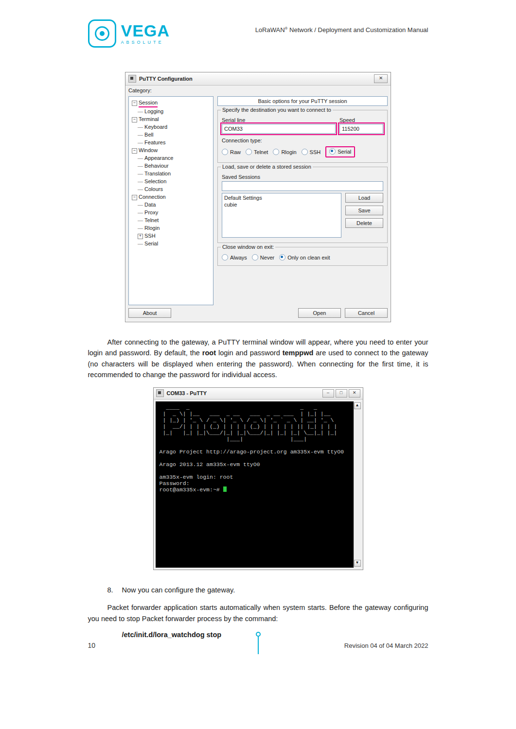VEGA
ABSOLUTE
LoRaWAN® Network / Deployment and Customization Manual
PuTTY Configuration
✕
Category:
−Session
Logging
−Terminal
Keyboard
Bell
Features
−Window
Appearance
Behaviour
Translation
Selection
Colours
−Connection
Data
Proxy
Telnet
Rlogin
+SSH
Serial
Basic options for your PuTTY session
Specify the destination you want to connect to
Serial line
COM33
Speed
115200
Connection type:
Raw Telnet Rlogin SSH Serial
Load, save or delete a stored session
Saved Sessions
Default Settings
cubie
Load
Save
Delete
Close window on exit:
Always Never Only on clean exit
About
Open Cancel
After connecting to the gateway, a PuTTY terminal window will appear, where you need to enter your login and password. By default, the root login and password temppwd are used to connect to the gateway (no characters will be displayed when entering the password). When connecting for the first time, it is recommended to change the password for individual access.
COM33 - PuTTY
–
□
✕
____ _ _ _ | _ \| |__ ___ _ __ ___ _ __ ___ | |_| |__ | |_) | '_ \ / _ \| '_ \ / _ \| '_ ` _ \ | __| '_ \ | __/| | | | (_) | | | | (_) | | | | | || |_| | | | |_| |_| |_|\___/|_| |_|\___/|_| |_| |_| \__|_| |_| |___| |___| Arago Project http://arago-project.org am335x-evm ttyO0 Arago 2013.12 am335x-evm ttyO0 am335x-evm login: root Password: root@am335x-evm:~#
▲
▼
8. Now you can configure the gateway.
Packet forwarder application starts automatically when system starts. Before the gateway configuring you need to stop Packet forwarder process by the command:
/etc/init.d/lora_watchdog stop
10
Revision 04 of 04 March 2022